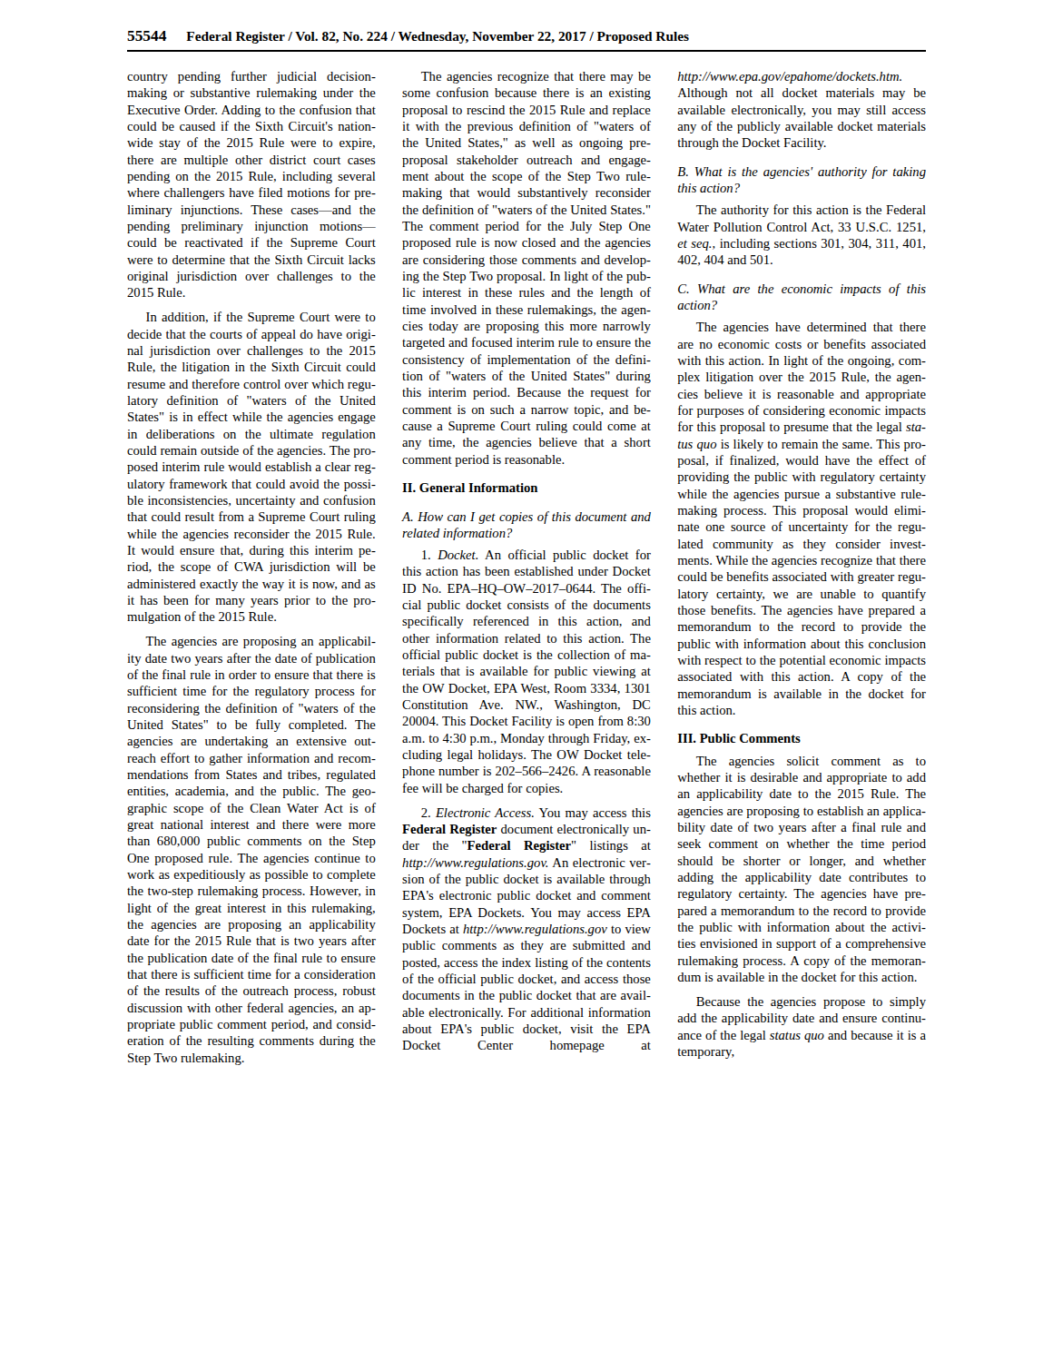55544 Federal Register / Vol. 82, No. 224 / Wednesday, November 22, 2017 / Proposed Rules
country pending further judicial decision-making or substantive rulemaking under the Executive Order. Adding to the confusion that could be caused if the Sixth Circuit's nationwide stay of the 2015 Rule were to expire, there are multiple other district court cases pending on the 2015 Rule, including several where challengers have filed motions for preliminary injunctions. These cases—and the pending preliminary injunction motions—could be reactivated if the Supreme Court were to determine that the Sixth Circuit lacks original jurisdiction over challenges to the 2015 Rule.
In addition, if the Supreme Court were to decide that the courts of appeal do have original jurisdiction over challenges to the 2015 Rule, the litigation in the Sixth Circuit could resume and therefore control over which regulatory definition of "waters of the United States" is in effect while the agencies engage in deliberations on the ultimate regulation could remain outside of the agencies. The proposed interim rule would establish a clear regulatory framework that could avoid the possible inconsistencies, uncertainty and confusion that could result from a Supreme Court ruling while the agencies reconsider the 2015 Rule. It would ensure that, during this interim period, the scope of CWA jurisdiction will be administered exactly the way it is now, and as it has been for many years prior to the promulgation of the 2015 Rule.
The agencies are proposing an applicability date two years after the date of publication of the final rule in order to ensure that there is sufficient time for the regulatory process for reconsidering the definition of "waters of the United States" to be fully completed. The agencies are undertaking an extensive outreach effort to gather information and recommendations from States and tribes, regulated entities, academia, and the public. The geographic scope of the Clean Water Act is of great national interest and there were more than 680,000 public comments on the Step One proposed rule. The agencies continue to work as expeditiously as possible to complete the two-step rulemaking process. However, in light of the great interest in this rulemaking, the agencies are proposing an applicability date for the 2015 Rule that is two years after the publication date of the final rule to ensure that there is sufficient time for a consideration of the results of the outreach process, robust discussion with other federal agencies, an appropriate public comment period, and consideration of the resulting comments during the Step Two rulemaking.
The agencies recognize that there may be some confusion because there is an existing proposal to rescind the 2015 Rule and replace it with the previous definition of "waters of the United States," as well as ongoing pre-proposal stakeholder outreach and engagement about the scope of the Step Two rulemaking that would substantively reconsider the definition of "waters of the United States." The comment period for the July Step One proposed rule is now closed and the agencies are considering those comments and developing the Step Two proposal. In light of the public interest in these rules and the length of time involved in these rulemakings, the agencies today are proposing this more narrowly targeted and focused interim rule to ensure the consistency of implementation of the definition of "waters of the United States" during this interim period. Because the request for comment is on such a narrow topic, and because a Supreme Court ruling could come at any time, the agencies believe that a short comment period is reasonable.
II. General Information
A. How can I get copies of this document and related information?
1. Docket. An official public docket for this action has been established under Docket ID No. EPA–HQ–OW–2017–0644. The official public docket consists of the documents specifically referenced in this action, and other information related to this action. The official public docket is the collection of materials that is available for public viewing at the OW Docket, EPA West, Room 3334, 1301 Constitution Ave. NW., Washington, DC 20004. This Docket Facility is open from 8:30 a.m. to 4:30 p.m., Monday through Friday, excluding legal holidays. The OW Docket telephone number is 202–566–2426. A reasonable fee will be charged for copies.
2. Electronic Access. You may access this Federal Register document electronically under the "Federal Register" listings at http://www.regulations.gov. An electronic version of the public docket is available through EPA's electronic public docket and comment system, EPA Dockets. You may access EPA Dockets at http://www.regulations.gov to view public comments as they are submitted and posted, access the index listing of the contents of the official public docket, and access those documents in the public docket that are available electronically. For additional information about EPA's public docket, visit the EPA Docket Center homepage at http://www.epa.gov/epahome/dockets.htm. Although not all docket materials may be available electronically, you may still access any of the publicly available docket materials through the Docket Facility.
B. What is the agencies' authority for taking this action?
The authority for this action is the Federal Water Pollution Control Act, 33 U.S.C. 1251, et seq., including sections 301, 304, 311, 401, 402, 404 and 501.
C. What are the economic impacts of this action?
The agencies have determined that there are no economic costs or benefits associated with this action. In light of the ongoing, complex litigation over the 2015 Rule, the agencies believe it is reasonable and appropriate for purposes of considering economic impacts for this proposal to presume that the legal status quo is likely to remain the same. This proposal, if finalized, would have the effect of providing the public with regulatory certainty while the agencies pursue a substantive rulemaking process. This proposal would eliminate one source of uncertainty for the regulated community as they consider investments. While the agencies recognize that there could be benefits associated with greater regulatory certainty, we are unable to quantify those benefits. The agencies have prepared a memorandum to the record to provide the public with information about this conclusion with respect to the potential economic impacts associated with this action. A copy of the memorandum is available in the docket for this action.
III. Public Comments
The agencies solicit comment as to whether it is desirable and appropriate to add an applicability date to the 2015 Rule. The agencies are proposing to establish an applicability date of two years after a final rule and seek comment on whether the time period should be shorter or longer, and whether adding the applicability date contributes to regulatory certainty. The agencies have prepared a memorandum to the record to provide the public with information about the activities envisioned in support of a comprehensive rulemaking process. A copy of the memorandum is available in the docket for this action.
Because the agencies propose to simply add the applicability date and ensure continuance of the legal status quo and because it is a temporary,